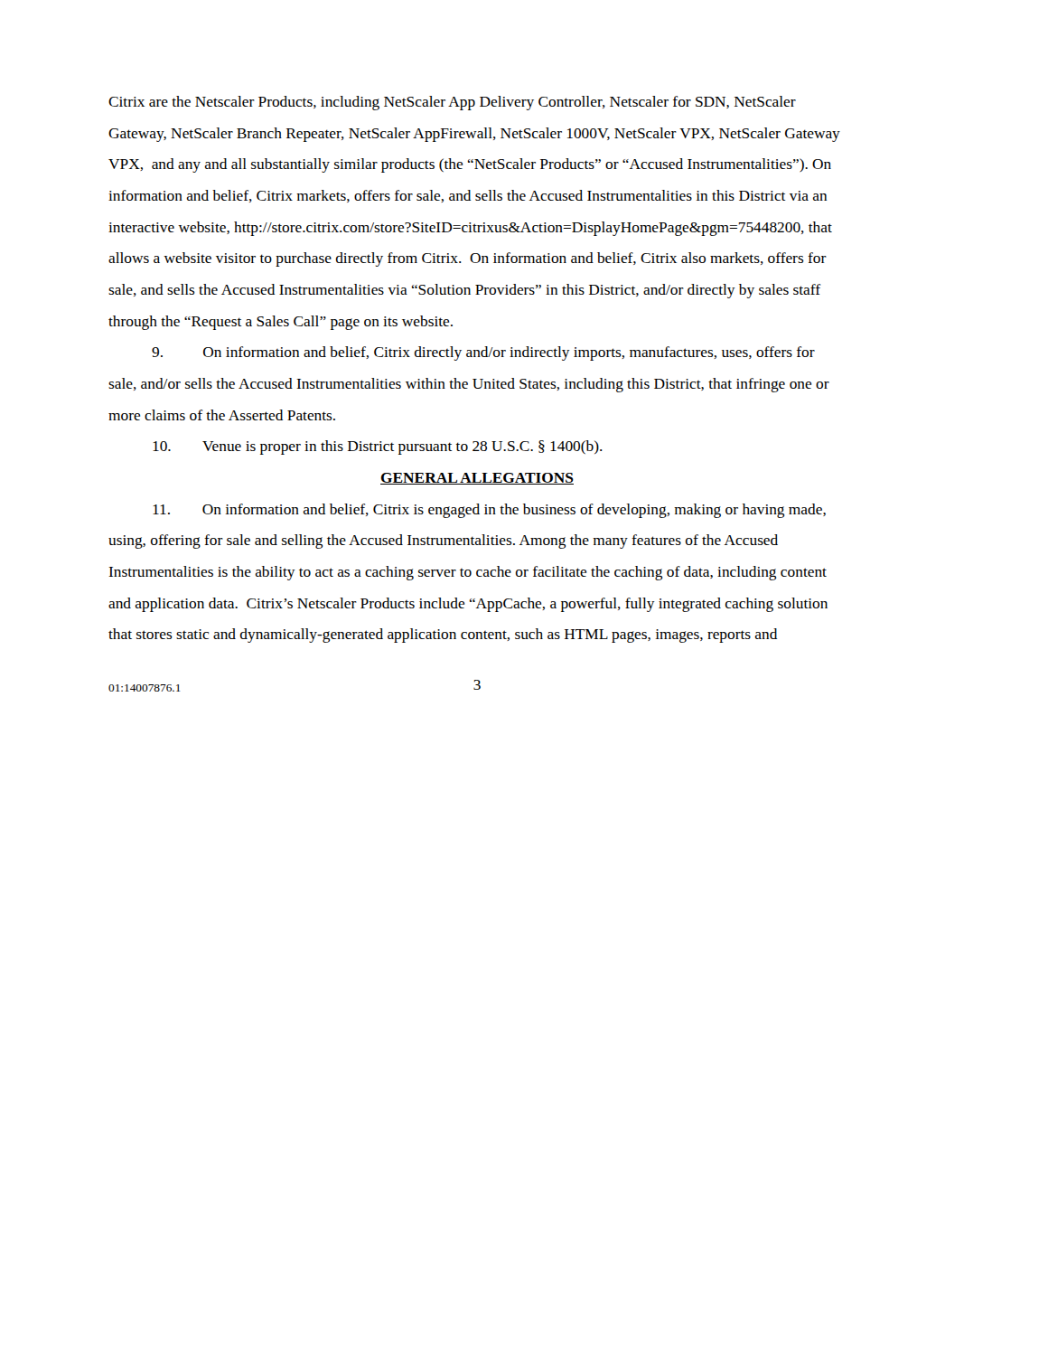Citrix are the Netscaler Products, including NetScaler App Delivery Controller, Netscaler for SDN, NetScaler Gateway, NetScaler Branch Repeater, NetScaler AppFirewall, NetScaler 1000V, NetScaler VPX, NetScaler Gateway VPX, and any and all substantially similar products (the “NetScaler Products” or “Accused Instrumentalities”). On information and belief, Citrix markets, offers for sale, and sells the Accused Instrumentalities in this District via an interactive website, http://store.citrix.com/store?SiteID=citrixus&Action=DisplayHomePage&pgm=75448200, that allows a website visitor to purchase directly from Citrix. On information and belief, Citrix also markets, offers for sale, and sells the Accused Instrumentalities via “Solution Providers” in this District, and/or directly by sales staff through the “Request a Sales Call” page on its website.
9. On information and belief, Citrix directly and/or indirectly imports, manufactures, uses, offers for sale, and/or sells the Accused Instrumentalities within the United States, including this District, that infringe one or more claims of the Asserted Patents.
10. Venue is proper in this District pursuant to 28 U.S.C. § 1400(b).
GENERAL ALLEGATIONS
11. On information and belief, Citrix is engaged in the business of developing, making or having made, using, offering for sale and selling the Accused Instrumentalities. Among the many features of the Accused Instrumentalities is the ability to act as a caching server to cache or facilitate the caching of data, including content and application data. Citrix’s Netscaler Products include “AppCache, a powerful, fully integrated caching solution that stores static and dynamically-generated application content, such as HTML pages, images, reports and
01:14007876.1 3